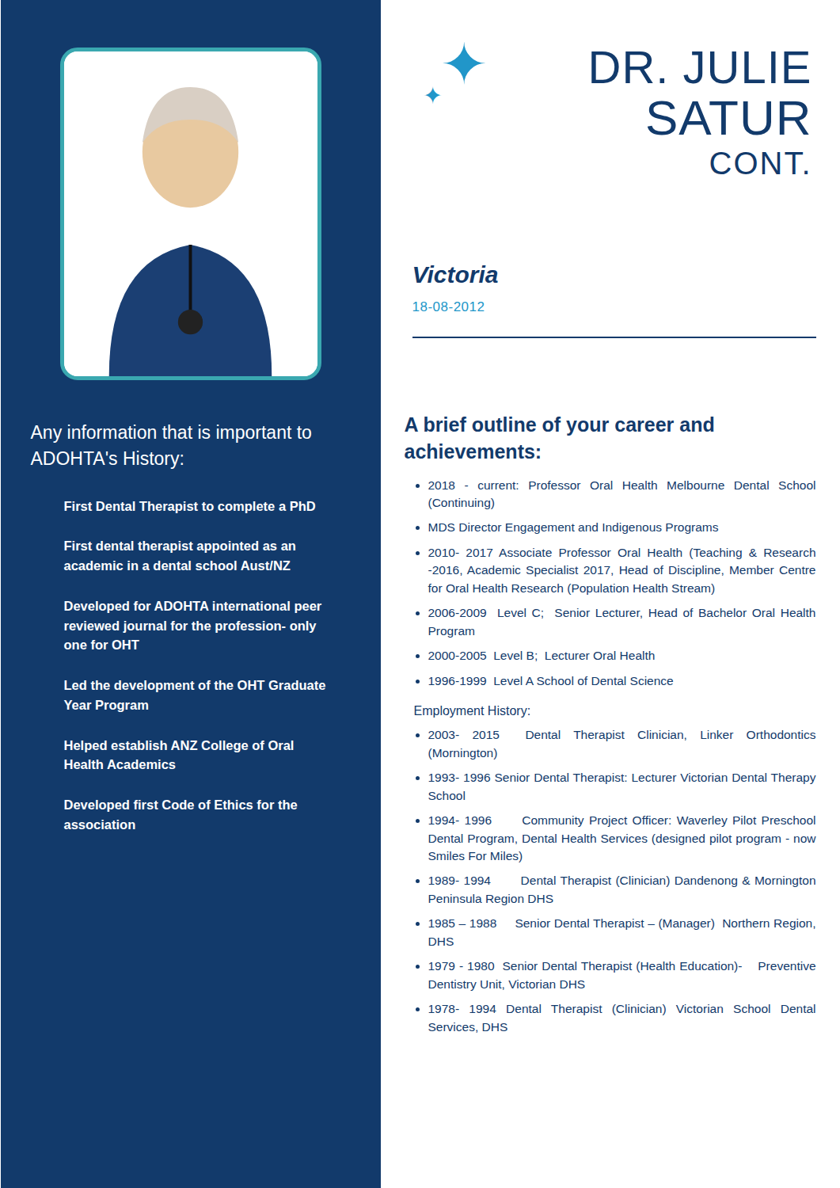✦ ✦
Dr. JulieSatur Cont.
Victoria
18-08-2012
Any information that is important to ADOHTA's History:
First Dental Therapist to complete a PhD
First dental therapist appointed as an academic in a dental school Aust/NZ
Developed for ADOHTA international peer reviewed journal for the profession- only one for OHT
Led the development of the OHT Graduate Year Program
Helped establish ANZ College of Oral Health Academics
Developed first Code of Ethics for the association
A brief outline of your career and achievements:
2018 - current: Professor Oral Health Melbourne Dental School (Continuing)
MDS Director Engagement and Indigenous Programs
2010- 2017 Associate Professor Oral Health (Teaching & Research -2016, Academic Specialist 2017, Head of Discipline, Member Centre for Oral Health Research (Population Health Stream)
2006-2009 Level C; Senior Lecturer, Head of Bachelor Oral Health Program
2000-2005 Level B; Lecturer Oral Health
1996-1999 Level A School of Dental Science
Employment History:
2003- 2015 Dental Therapist Clinician, Linker Orthodontics (Mornington)
1993- 1996 Senior Dental Therapist: Lecturer Victorian Dental Therapy School
1994- 1996 Community Project Officer: Waverley Pilot Preschool Dental Program, Dental Health Services (designed pilot program - now Smiles For Miles)
1989- 1994 Dental Therapist (Clinician) Dandenong & Mornington Peninsula Region DHS
1985 – 1988 Senior Dental Therapist – (Manager) Northern Region, DHS
1979 - 1980 Senior Dental Therapist (Health Education)- Preventive Dentistry Unit, Victorian DHS
1978- 1994 Dental Therapist (Clinician) Victorian School Dental Services, DHS